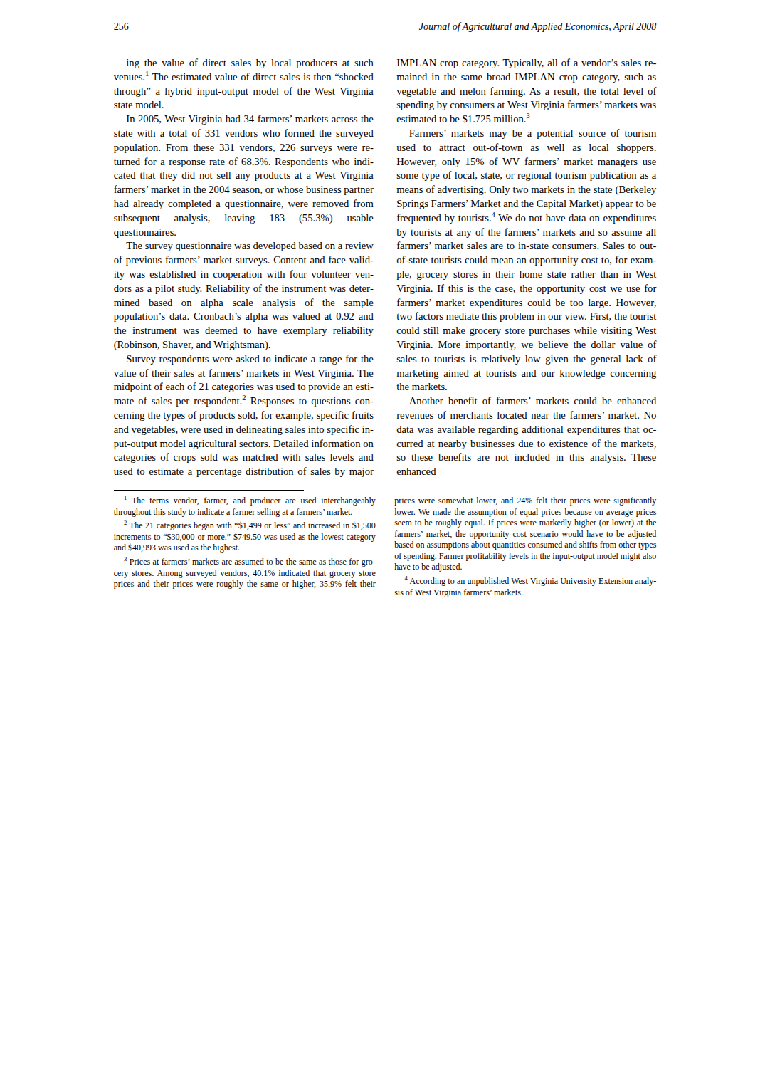256 Journal of Agricultural and Applied Economics, April 2008
ing the value of direct sales by local producers at such venues.1 The estimated value of direct sales is then “shocked through” a hybrid input-output model of the West Virginia state model.
In 2005, West Virginia had 34 farmers’ markets across the state with a total of 331 vendors who formed the surveyed population. From these 331 vendors, 226 surveys were returned for a response rate of 68.3%. Respondents who indicated that they did not sell any products at a West Virginia farmers’ market in the 2004 season, or whose business partner had already completed a questionnaire, were removed from subsequent analysis, leaving 183 (55.3%) usable questionnaires.
The survey questionnaire was developed based on a review of previous farmers’ market surveys. Content and face validity was established in cooperation with four volunteer vendors as a pilot study. Reliability of the instrument was determined based on alpha scale analysis of the sample population’s data. Cronbach’s alpha was valued at 0.92 and the instrument was deemed to have exemplary reliability (Robinson, Shaver, and Wrightsman).
Survey respondents were asked to indicate a range for the value of their sales at farmers’ markets in West Virginia. The midpoint of each of 21 categories was used to provide an estimate of sales per respondent.2 Responses to questions concerning the types of products sold, for example, specific fruits and vegetables, were used in delineating sales into specific input-output model agricultural sectors. Detailed information on categories of crops sold was matched with sales levels and used to estimate a percentage distribution of sales by major IMPLAN crop category. Typically, all of a vendor’s sales remained in the same broad IMPLAN crop category, such as vegetable and melon farming. As a result, the total level of spending by consumers at West Virginia farmers’ markets was estimated to be $1.725 million.3
Farmers’ markets may be a potential source of tourism used to attract out-of-town as well as local shoppers. However, only 15% of WV farmers’ market managers use some type of local, state, or regional tourism publication as a means of advertising. Only two markets in the state (Berkeley Springs Farmers’ Market and the Capital Market) appear to be frequented by tourists.4 We do not have data on expenditures by tourists at any of the farmers’ markets and so assume all farmers’ market sales are to in-state consumers. Sales to out-of-state tourists could mean an opportunity cost to, for example, grocery stores in their home state rather than in West Virginia. If this is the case, the opportunity cost we use for farmers’ market expenditures could be too large. However, two factors mediate this problem in our view. First, the tourist could still make grocery store purchases while visiting West Virginia. More importantly, we believe the dollar value of sales to tourists is relatively low given the general lack of marketing aimed at tourists and our knowledge concerning the markets.
Another benefit of farmers’ markets could be enhanced revenues of merchants located near the farmers’ market. No data was available regarding additional expenditures that occurred at nearby businesses due to existence of the markets, so these benefits are not included in this analysis. These enhanced
1 The terms vendor, farmer, and producer are used interchangeably throughout this study to indicate a farmer selling at a farmers’ market.
2 The 21 categories began with “$1,499 or less” and increased in $1,500 increments to “$30,000 or more.” $749.50 was used as the lowest category and $40,993 was used as the highest.
3 Prices at farmers’ markets are assumed to be the same as those for grocery stores. Among surveyed vendors, 40.1% indicated that grocery store prices and their prices were roughly the same or higher, 35.9% felt their prices were somewhat lower, and 24% felt their prices were significantly lower. We made the assumption of equal prices because on average prices seem to be roughly equal. If prices were markedly higher (or lower) at the farmers’ market, the opportunity cost scenario would have to be adjusted based on assumptions about quantities consumed and shifts from other types of spending. Farmer profitability levels in the input-output model might also have to be adjusted.
4 According to an unpublished West Virginia University Extension analysis of West Virginia farmers’ markets.